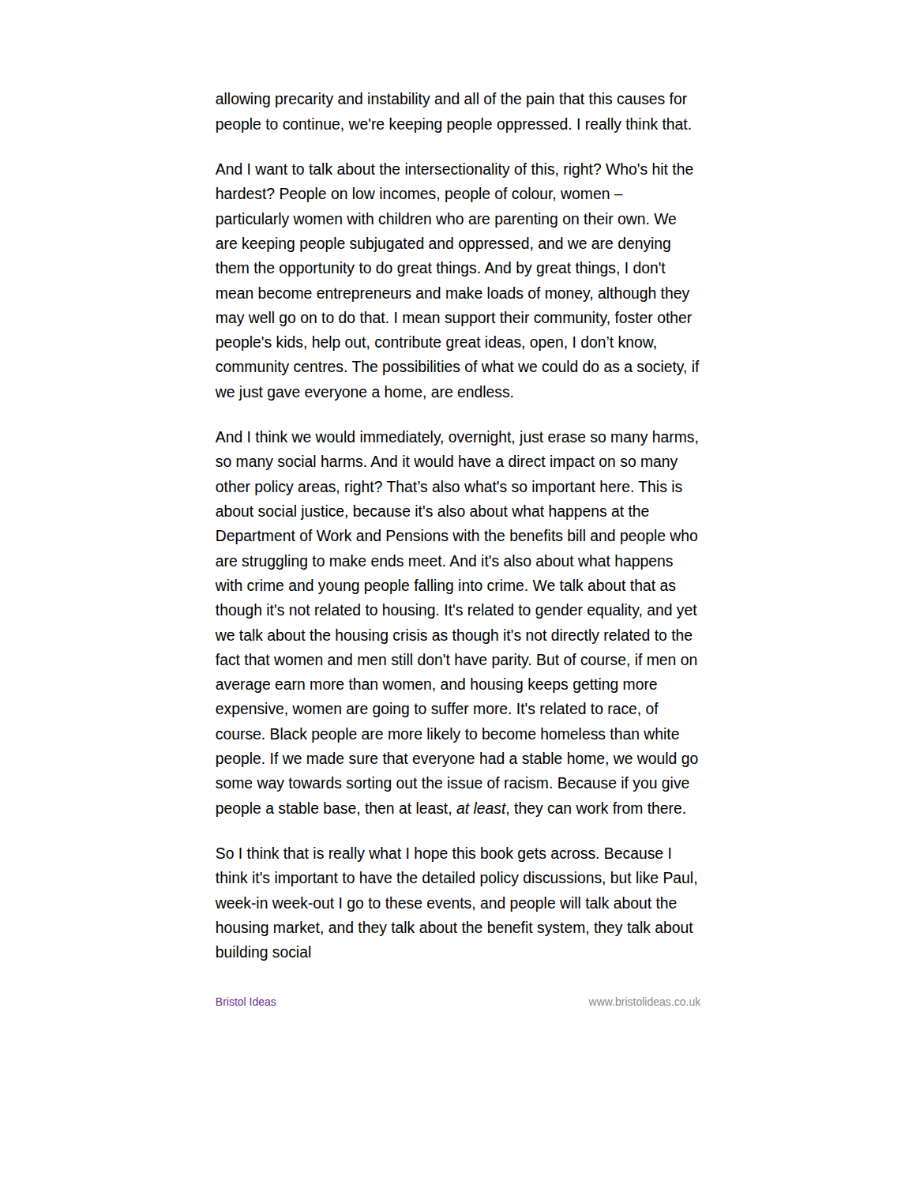allowing precarity and instability and all of the pain that this causes for people to continue, we're keeping people oppressed. I really think that.
And I want to talk about the intersectionality of this, right? Who's hit the hardest? People on low incomes, people of colour, women – particularly women with children who are parenting on their own. We are keeping people subjugated and oppressed, and we are denying them the opportunity to do great things. And by great things, I don't mean become entrepreneurs and make loads of money, although they may well go on to do that. I mean support their community, foster other people's kids, help out, contribute great ideas, open, I don’t know, community centres. The possibilities of what we could do as a society, if we just gave everyone a home, are endless.
And I think we would immediately, overnight, just erase so many harms, so many social harms. And it would have a direct impact on so many other policy areas, right? That’s also what's so important here. This is about social justice, because it's also about what happens at the Department of Work and Pensions with the benefits bill and people who are struggling to make ends meet. And it's also about what happens with crime and young people falling into crime. We talk about that as though it's not related to housing. It's related to gender equality, and yet we talk about the housing crisis as though it's not directly related to the fact that women and men still don't have parity. But of course, if men on average earn more than women, and housing keeps getting more expensive, women are going to suffer more. It's related to race, of course. Black people are more likely to become homeless than white people. If we made sure that everyone had a stable home, we would go some way towards sorting out the issue of racism. Because if you give people a stable base, then at least, at least, they can work from there.
So I think that is really what I hope this book gets across. Because I think it's important to have the detailed policy discussions, but like Paul, week-in week-out I go to these events, and people will talk about the housing market, and they talk about the benefit system, they talk about building social
Bristol Ideas www.bristolideas.co.uk